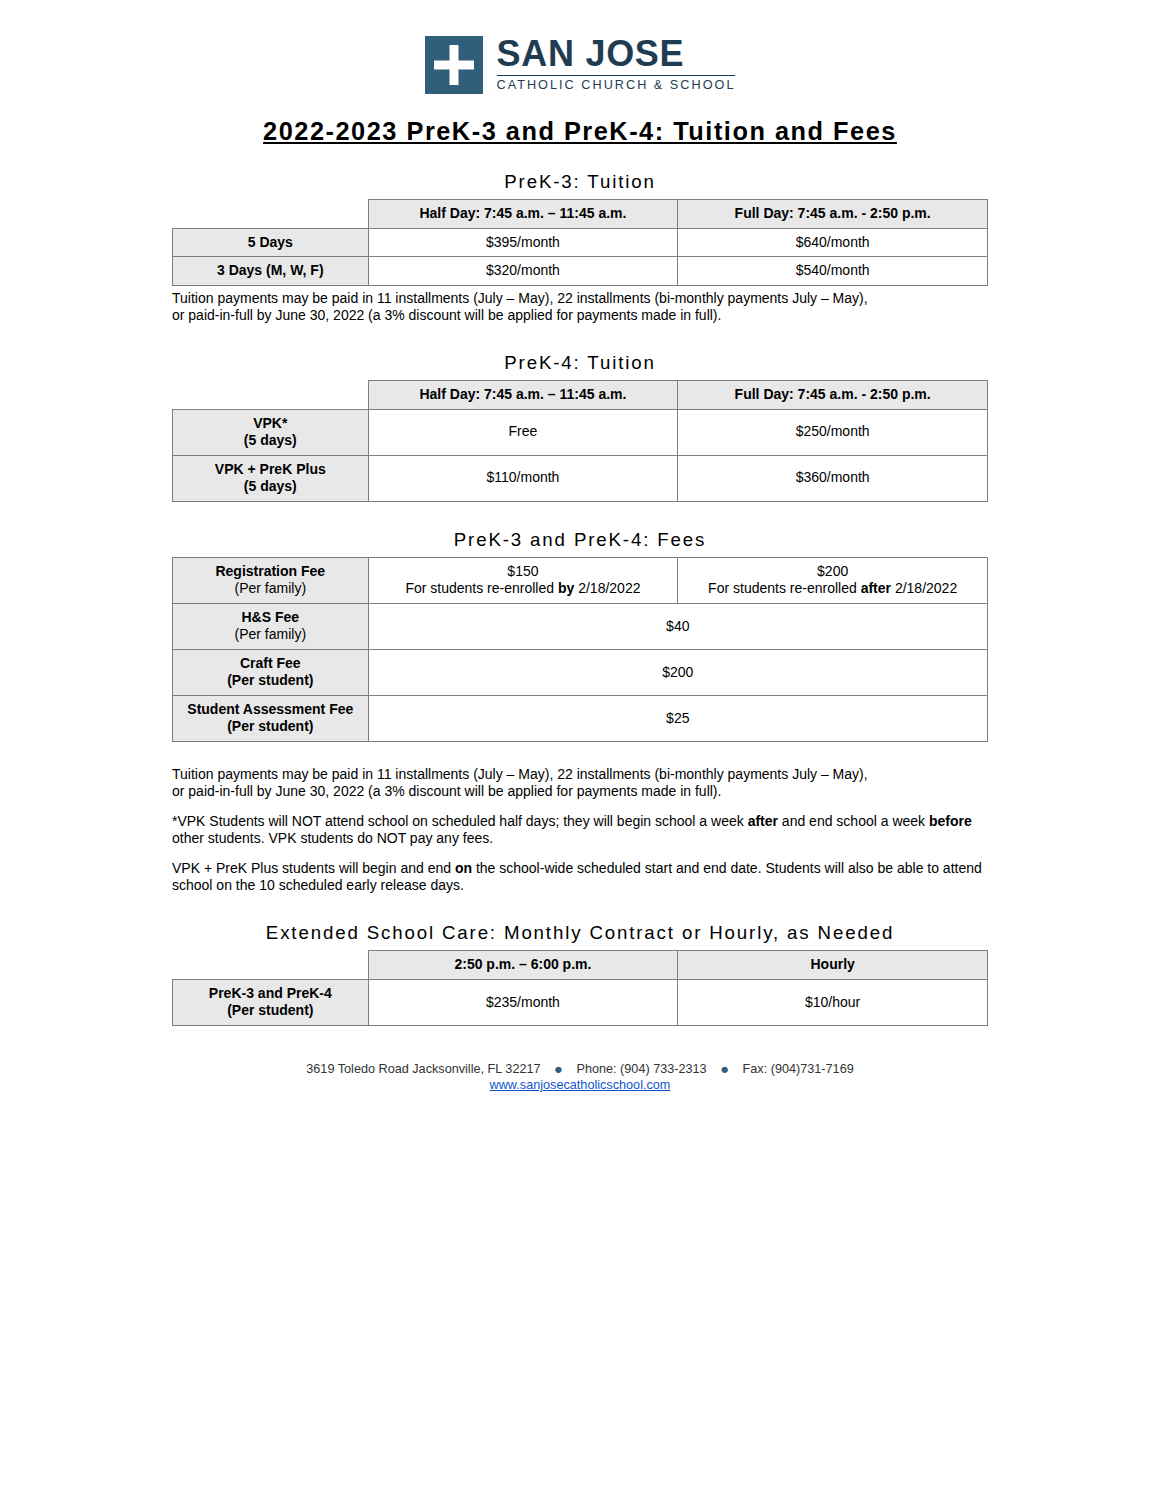SAN JOSE
Catholic Church & School
2022-2023 PreK-3 and PreK-4: Tuition and Fees
PreK-3: Tuition
| | Half Day: 7:45 a.m. – 11:45 a.m. | Full Day: 7:45 a.m. - 2:50 p.m. |
| --- | --- | --- |
| 5 Days | $395/month | $640/month |
| 3 Days (M, W, F) | $320/month | $540/month |
Tuition payments may be paid in 11 installments (July – May), 22 installments (bi-monthly payments July – May),
or paid-in-full by June 30, 2022 (a 3% discount will be applied for payments made in full).
PreK-4: Tuition
| | Half Day: 7:45 a.m. – 11:45 a.m. | Full Day: 7:45 a.m. - 2:50 p.m. |
| --- | --- | --- |
| VPK* (5 days) | Free | $250/month |
| VPK + PreK Plus (5 days) | $110/month | $360/month |
PreK-3 and PreK-4: Fees
| Registration Fee (Per family) | $150 For students re-enrolled by 2/18/2022 | $200 For students re-enrolled after 2/18/2022 |
| H&S Fee (Per family) | $40 |
| Craft Fee (Per student) | $200 |
| Student Assessment Fee (Per student) | $25 |
Tuition payments may be paid in 11 installments (July – May), 22 installments (bi-monthly payments July – May),
or paid-in-full by June 30, 2022 (a 3% discount will be applied for payments made in full).
*VPK Students will NOT attend school on scheduled half days; they will begin school a week after and end school a week before other students. VPK students do NOT pay any fees.
VPK + PreK Plus students will begin and end on the school-wide scheduled start and end date. Students will also be able to attend school on the 10 scheduled early release days.
Extended School Care: Monthly Contract or Hourly, as Needed
| | 2:50 p.m. – 6:00 p.m. | Hourly |
| --- | --- | --- |
| PreK-3 and PreK-4 (Per student) | $235/month | $10/hour |
3619 Toledo Road Jacksonville, FL 32217 ● Phone: (904) 733-2313 ● Fax: (904)731-7169
www.sanjosecatholicschool.com